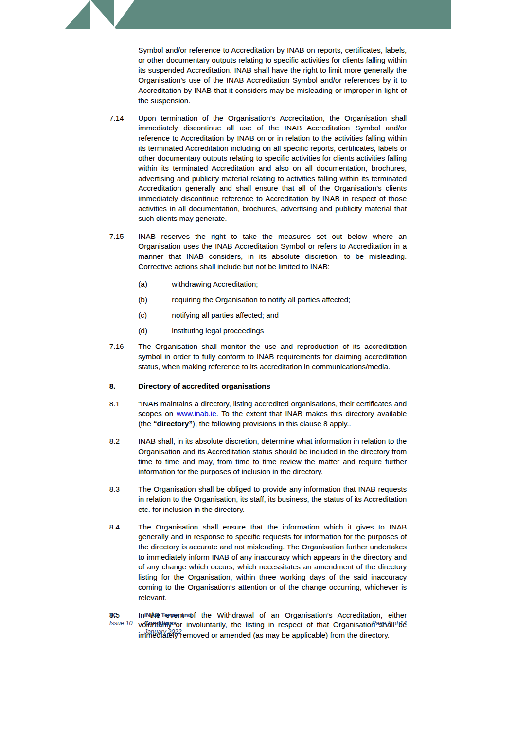Symbol and/or reference to Accreditation by INAB on reports, certificates, labels, or other documentary outputs relating to specific activities for clients falling within its suspended Accreditation. INAB shall have the right to limit more generally the Organisation’s use of the INAB Accreditation Symbol and/or references by it to Accreditation by INAB that it considers may be misleading or improper in light of the suspension.
7.14
Upon termination of the Organisation’s Accreditation, the Organisation shall immediately discontinue all use of the INAB Accreditation Symbol and/or reference to Accreditation by INAB on or in relation to the activities falling within its terminated Accreditation including on all specific reports, certificates, labels or other documentary outputs relating to specific activities for clients activities falling within its terminated Accreditation and also on all documentation, brochures, advertising and publicity material relating to activities falling within its terminated Accreditation generally and shall ensure that all of the Organisation’s clients immediately discontinue reference to Accreditation by INAB in respect of those activities in all documentation, brochures, advertising and publicity material that such clients may generate.
7.15
INAB reserves the right to take the measures set out below where an Organisation uses the INAB Accreditation Symbol or refers to Accreditation in a manner that INAB considers, in its absolute discretion, to be misleading. Corrective actions shall include but not be limited to INAB:
(a)
withdrawing Accreditation;
(b)
requiring the Organisation to notify all parties affected;
(c)
notifying all parties affected; and
(d)
instituting legal proceedings
7.16
The Organisation shall monitor the use and reproduction of its accreditation symbol in order to fully conform to INAB requirements for claiming accreditation status, when making reference to its accreditation in communications/media.
8. Directory of accredited organisations
8.1
“INAB maintains a directory, listing accredited organisations, their certificates and scopes on www.inab.ie. To the extent that INAB makes this directory available (the “directory”), the following provisions in this clause 8 apply..
8.2
INAB shall, in its absolute discretion, determine what information in relation to the Organisation and its Accreditation status should be included in the directory from time to time and may, from time to time review the matter and require further information for the purposes of inclusion in the directory.
8.3
The Organisation shall be obliged to provide any information that INAB requests in relation to the Organisation, its staff, its business, the status of its Accreditation etc. for inclusion in the directory.
8.4
The Organisation shall ensure that the information which it gives to INAB generally and in response to specific requests for information for the purposes of the directory is accurate and not misleading. The Organisation further undertakes to immediately inform INAB of any inaccuracy which appears in the directory and of any change which occurs, which necessitates an amendment of the directory listing for the Organisation, within three working days of the said inaccuracy coming to the Organisation’s attention or of the change occurring, whichever is relevant.
8.5
In the event of the Withdrawal of an Organisation’s Accreditation, either voluntarily or involuntarily, the listing in respect of that Organisation shall be immediately removed or amended (as may be applicable) from the directory.
TC
Issue 10
INAB Terms and Conditions
January 2022
Page 8 of 14